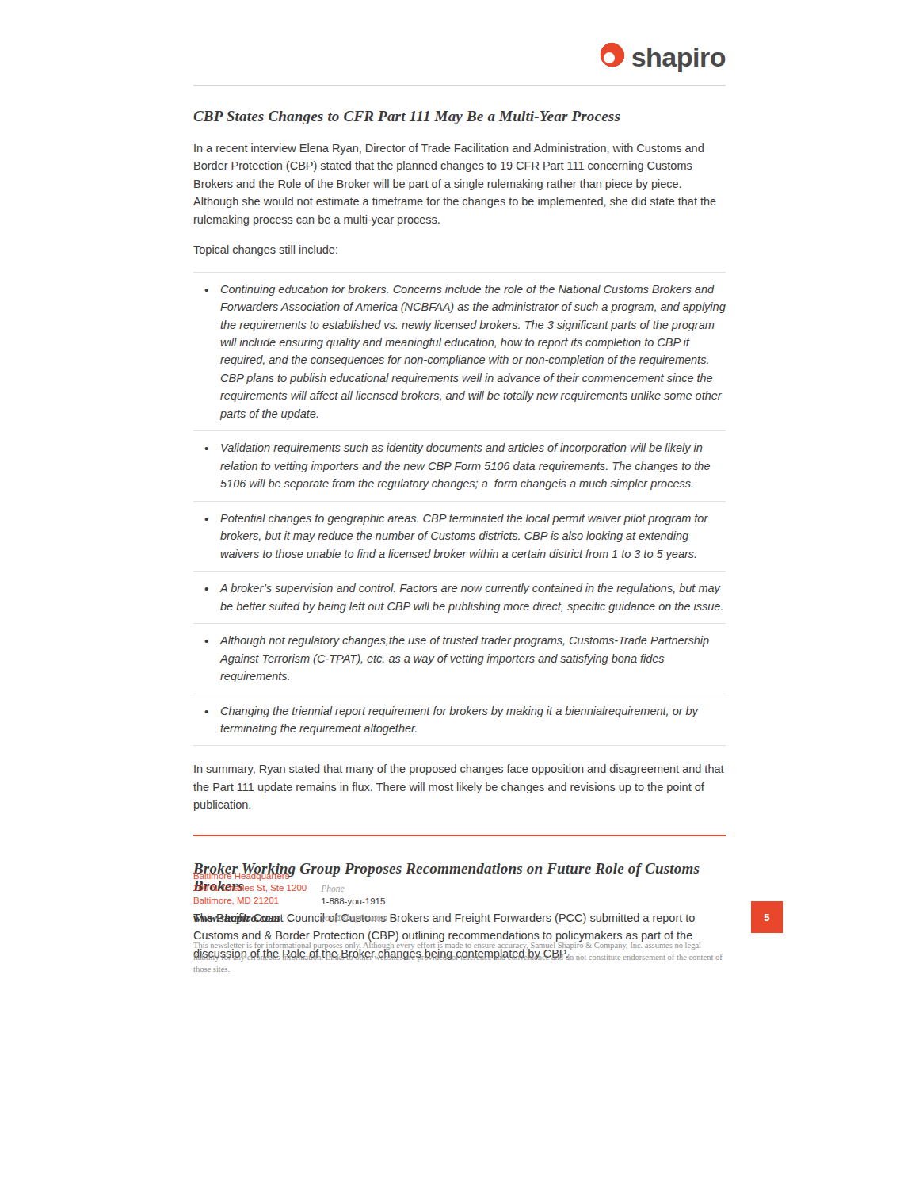shapiro
CBP States Changes to CFR Part 111 May Be a Multi-Year Process
In a recent interview Elena Ryan, Director of Trade Facilitation and Administration, with Customs and Border Protection (CBP) stated that the planned changes to 19 CFR Part 111 concerning Customs Brokers and the Role of the Broker will be part of a single rulemaking rather than piece by piece. Although she would not estimate a timeframe for the changes to be implemented, she did state that the rulemaking process can be a multi-year process.
Topical changes still include:
Continuing education for brokers. Concerns include the role of the National Customs Brokers and Forwarders Association of America (NCBFAA) as the administrator of such a program, and applying the requirements to established vs. newly licensed brokers. The 3 significant parts of the program will include ensuring quality and meaningful education, how to report its completion to CBP if required, and the consequences for non-compliance with or non-completion of the requirements. CBP plans to publish educational requirements well in advance of their commencement since the requirements will affect all licensed brokers, and will be totally new requirements unlike some other parts of the update.
Validation requirements such as identity documents and articles of incorporation will be likely in relation to vetting importers and the new CBP Form 5106 data requirements. The changes to the 5106 will be separate from the regulatory changes; a form changeis a much simpler process.
Potential changes to geographic areas. CBP terminated the local permit waiver pilot program for brokers, but it may reduce the number of Customs districts. CBP is also looking at extending waivers to those unable to find a licensed broker within a certain district from 1 to 3 to 5 years.
A broker’s supervision and control. Factors are now currently contained in the regulations, but may be better suited by being left out CBP will be publishing more direct, specific guidance on the issue.
Although not regulatory changes,the use of trusted trader programs, Customs-Trade Partnership Against Terrorism (C-TPAT), etc. as a way of vetting importers and satisfying bona fides requirements.
Changing the triennial report requirement for brokers by making it a biennialrequirement, or by terminating the requirement altogether.
In summary, Ryan stated that many of the proposed changes face opposition and disagreement and that the Part 111 update remains in flux. There will most likely be changes and revisions up to the point of publication.
Broker Working Group Proposes Recommendations on Future Role of Customs Brokers
The Pacific Coast Council of Customs Brokers and Freight Forwarders (PCC) submitted a report to Customs and & Border Protection (CBP) outlining recommendations to policymakers as part of the discussion of the Role of the Broker changes being contemplated by CBP.
Baltimore Headquarters
100 N. Charles St, Ste 1200
Baltimore, MD 21201 www.shapiro.com
Phone 1-888-you-1915 you@shapiro.com
This newsletter is for informational purposes only. Although every effort is made to ensure accuracy, Samuel Shapiro & Company, Inc. assumes no legal liability for any erroneous information. Links to other websites are provided for reference and convenience and do not constitute endorsement of the content of those sites.
5